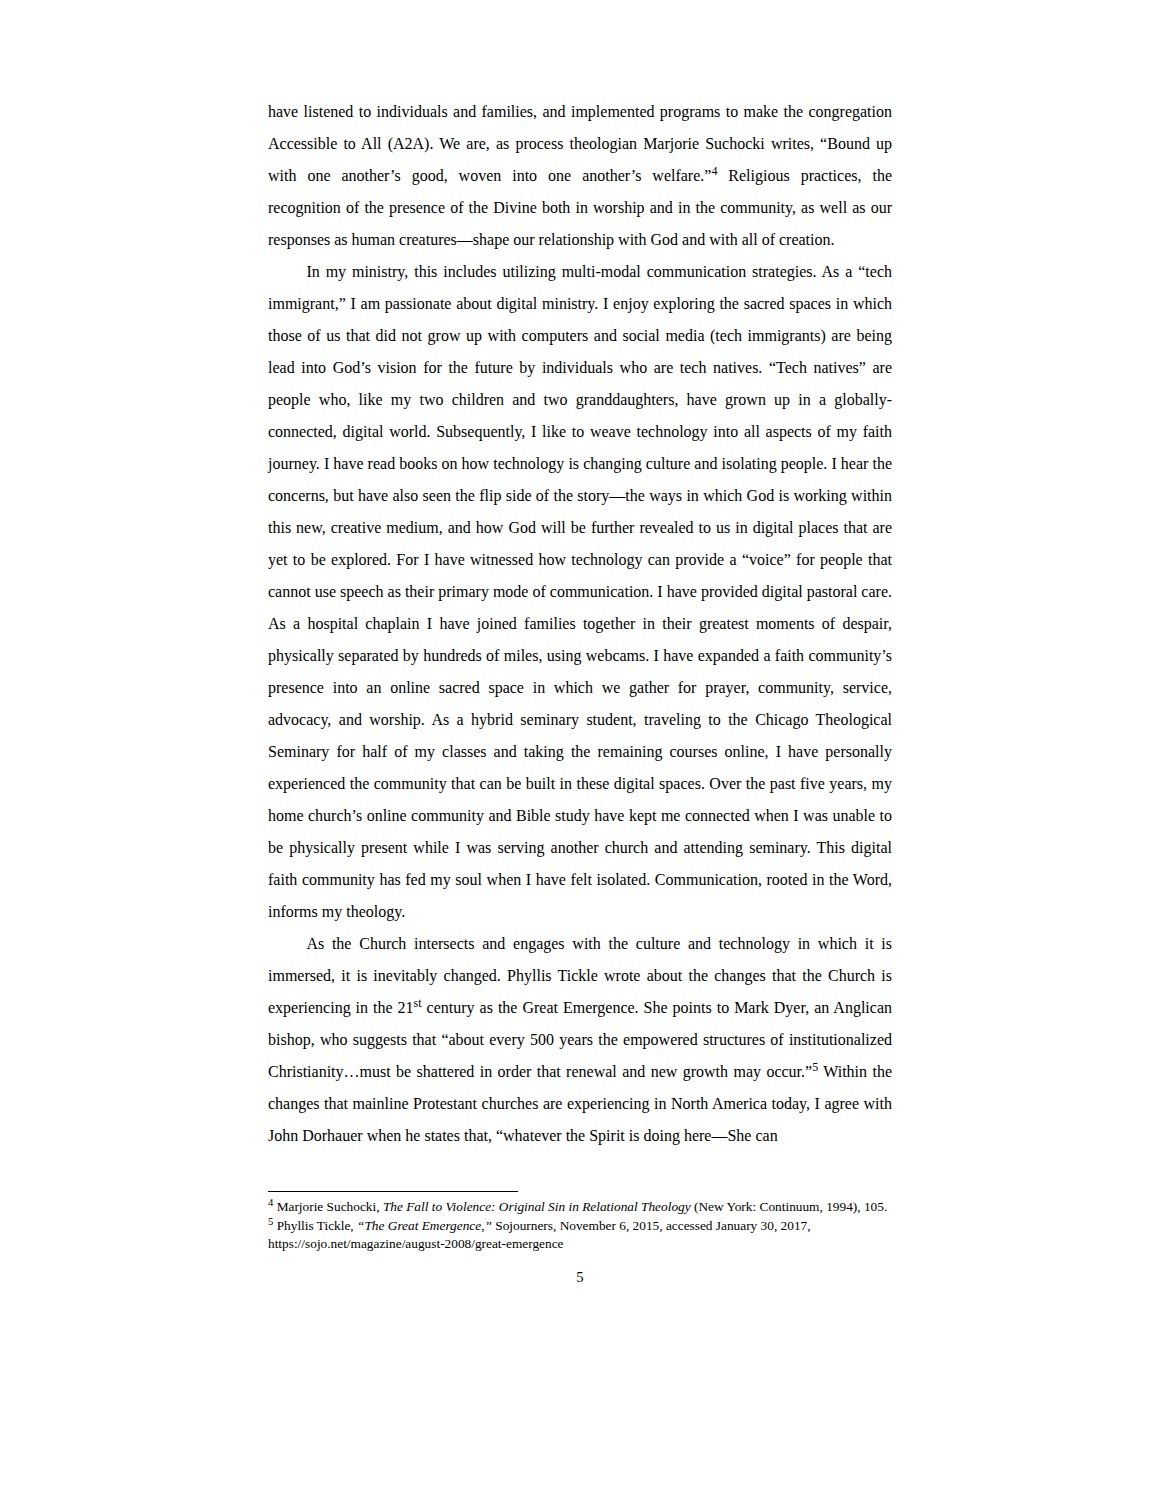have listened to individuals and families, and implemented programs to make the congregation Accessible to All (A2A). We are, as process theologian Marjorie Suchocki writes, “Bound up with one another’s good, woven into one another’s welfare.”4 Religious practices, the recognition of the presence of the Divine both in worship and in the community, as well as our responses as human creatures—shape our relationship with God and with all of creation.
In my ministry, this includes utilizing multi-modal communication strategies. As a “tech immigrant,” I am passionate about digital ministry. I enjoy exploring the sacred spaces in which those of us that did not grow up with computers and social media (tech immigrants) are being lead into God’s vision for the future by individuals who are tech natives. “Tech natives” are people who, like my two children and two granddaughters, have grown up in a globally-connected, digital world. Subsequently, I like to weave technology into all aspects of my faith journey. I have read books on how technology is changing culture and isolating people. I hear the concerns, but have also seen the flip side of the story—the ways in which God is working within this new, creative medium, and how God will be further revealed to us in digital places that are yet to be explored. For I have witnessed how technology can provide a “voice” for people that cannot use speech as their primary mode of communication. I have provided digital pastoral care. As a hospital chaplain I have joined families together in their greatest moments of despair, physically separated by hundreds of miles, using webcams. I have expanded a faith community’s presence into an online sacred space in which we gather for prayer, community, service, advocacy, and worship. As a hybrid seminary student, traveling to the Chicago Theological Seminary for half of my classes and taking the remaining courses online, I have personally experienced the community that can be built in these digital spaces. Over the past five years, my home church’s online community and Bible study have kept me connected when I was unable to be physically present while I was serving another church and attending seminary. This digital faith community has fed my soul when I have felt isolated. Communication, rooted in the Word, informs my theology.
As the Church intersects and engages with the culture and technology in which it is immersed, it is inevitably changed. Phyllis Tickle wrote about the changes that the Church is experiencing in the 21st century as the Great Emergence. She points to Mark Dyer, an Anglican bishop, who suggests that “about every 500 years the empowered structures of institutionalized Christianity…must be shattered in order that renewal and new growth may occur.”5 Within the changes that mainline Protestant churches are experiencing in North America today, I agree with John Dorhauer when he states that, “whatever the Spirit is doing here—She can
4 Marjorie Suchocki, The Fall to Violence: Original Sin in Relational Theology (New York: Continuum, 1994), 105.
5 Phyllis Tickle, “The Great Emergence,” Sojourners, November 6, 2015, accessed January 30, 2017,
https://sojo.net/magazine/august-2008/great-emergence
5